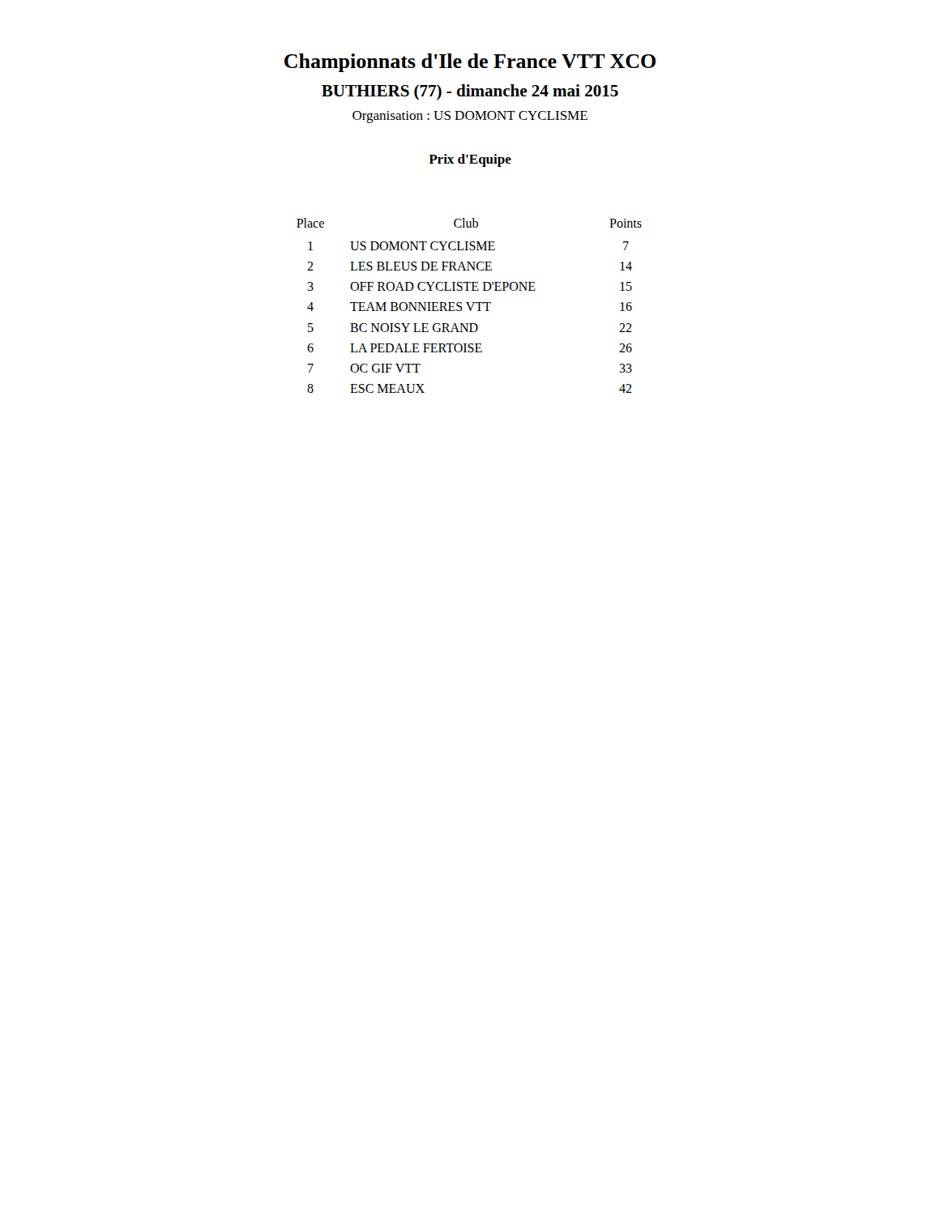Championnats d'Ile de France VTT XCO
BUTHIERS (77) - dimanche 24 mai 2015
Organisation : US DOMONT CYCLISME
Prix d'Equipe
| Place | Club | Points |
| --- | --- | --- |
| 1 | US DOMONT CYCLISME | 7 |
| 2 | LES BLEUS DE FRANCE | 14 |
| 3 | OFF ROAD CYCLISTE D'EPONE | 15 |
| 4 | TEAM BONNIERES VTT | 16 |
| 5 | BC NOISY LE GRAND | 22 |
| 6 | LA PEDALE FERTOISE | 26 |
| 7 | OC GIF VTT | 33 |
| 8 | ESC MEAUX | 42 |